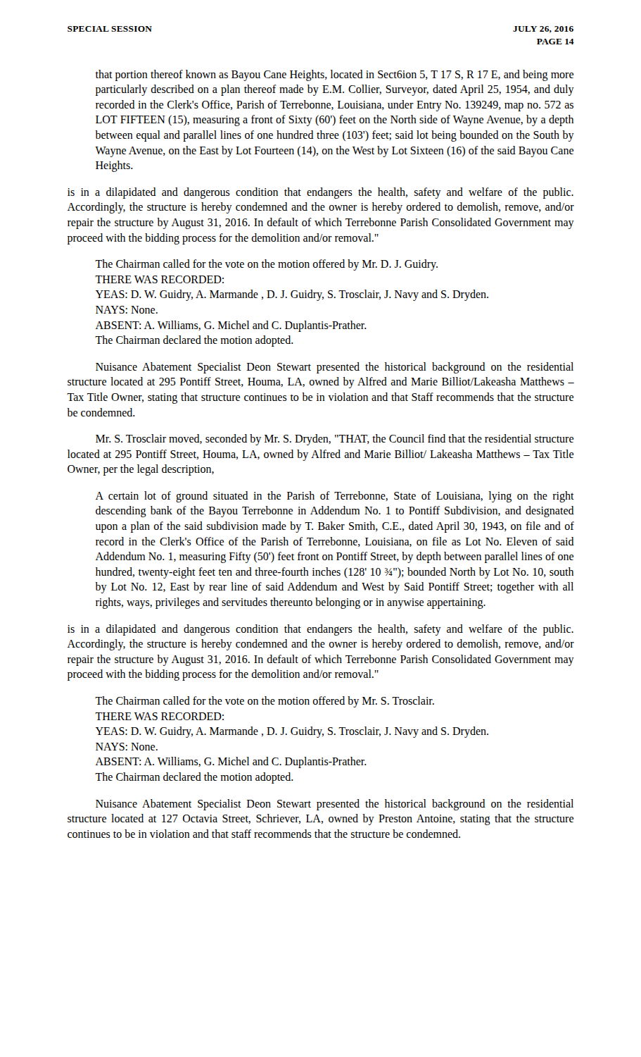SPECIAL SESSION JULY 26, 2016
PAGE 14
that portion thereof known as Bayou Cane Heights, located in Sect6ion 5, T 17 S, R 17 E, and being more particularly described on a plan thereof made by E.M. Collier, Surveyor, dated April 25, 1954, and duly recorded in the Clerk's Office, Parish of Terrebonne, Louisiana, under Entry No. 139249, map no. 572 as LOT FIFTEEN (15), measuring a front of Sixty (60') feet on the North side of Wayne Avenue, by a depth between equal and parallel lines of one hundred three (103') feet; said lot being bounded on the South by Wayne Avenue, on the East by Lot Fourteen (14), on the West by Lot Sixteen (16) of the said Bayou Cane Heights.
is in a dilapidated and dangerous condition that endangers the health, safety and welfare of the public. Accordingly, the structure is hereby condemned and the owner is hereby ordered to demolish, remove, and/or repair the structure by August 31, 2016. In default of which Terrebonne Parish Consolidated Government may proceed with the bidding process for the demolition and/or removal."
The Chairman called for the vote on the motion offered by Mr. D. J. Guidry.
THERE WAS RECORDED:
YEAS: D. W. Guidry, A. Marmande , D. J. Guidry, S. Trosclair, J. Navy and S. Dryden.
NAYS: None.
ABSENT: A. Williams, G. Michel and C. Duplantis-Prather.
The Chairman declared the motion adopted.
Nuisance Abatement Specialist Deon Stewart presented the historical background on the residential structure located at 295 Pontiff Street, Houma, LA, owned by Alfred and Marie Billiot/Lakeasha Matthews – Tax Title Owner, stating that structure continues to be in violation and that Staff recommends that the structure be condemned.
Mr. S. Trosclair moved, seconded by Mr. S. Dryden, "THAT, the Council find that the residential structure located at 295 Pontiff Street, Houma, LA, owned by Alfred and Marie Billiot/ Lakeasha Matthews – Tax Title Owner, per the legal description,
A certain lot of ground situated in the Parish of Terrebonne, State of Louisiana, lying on the right descending bank of the Bayou Terrebonne in Addendum No. 1 to Pontiff Subdivision, and designated upon a plan of the said subdivision made by T. Baker Smith, C.E., dated April 30, 1943, on file and of record in the Clerk's Office of the Parish of Terrebonne, Louisiana, on file as Lot No. Eleven of said Addendum No. 1, measuring Fifty (50') feet front on Pontiff Street, by depth between parallel lines of one hundred, twenty-eight feet ten and three-fourth inches (128' 10 ¾"); bounded North by Lot No. 10, south by Lot No. 12, East by rear line of said Addendum and West by Said Pontiff Street; together with all rights, ways, privileges and servitudes thereunto belonging or in anywise appertaining.
is in a dilapidated and dangerous condition that endangers the health, safety and welfare of the public. Accordingly, the structure is hereby condemned and the owner is hereby ordered to demolish, remove, and/or repair the structure by August 31, 2016. In default of which Terrebonne Parish Consolidated Government may proceed with the bidding process for the demolition and/or removal."
The Chairman called for the vote on the motion offered by Mr. S. Trosclair.
THERE WAS RECORDED:
YEAS: D. W. Guidry, A. Marmande , D. J. Guidry, S. Trosclair, J. Navy and S. Dryden.
NAYS: None.
ABSENT: A. Williams, G. Michel and C. Duplantis-Prather.
The Chairman declared the motion adopted.
Nuisance Abatement Specialist Deon Stewart presented the historical background on the residential structure located at 127 Octavia Street, Schriever, LA, owned by Preston Antoine, stating that the structure continues to be in violation and that staff recommends that the structure be condemned.